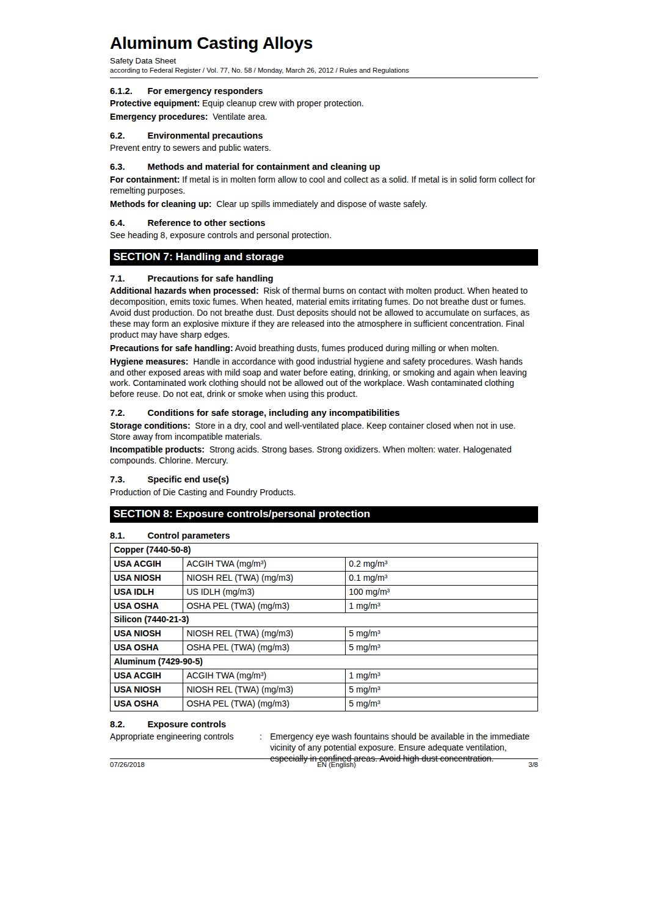Aluminum Casting Alloys
Safety Data Sheet
according to Federal Register / Vol. 77, No. 58 / Monday, March 26, 2012 / Rules and Regulations
6.1.2. For emergency responders
Protective equipment: Equip cleanup crew with proper protection.
Emergency procedures: Ventilate area.
6.2. Environmental precautions
Prevent entry to sewers and public waters.
6.3. Methods and material for containment and cleaning up
For containment: If metal is in molten form allow to cool and collect as a solid. If metal is in solid form collect for remelting purposes.
Methods for cleaning up: Clear up spills immediately and dispose of waste safely.
6.4. Reference to other sections
See heading 8, exposure controls and personal protection.
SECTION 7: Handling and storage
7.1. Precautions for safe handling
Additional hazards when processed: Risk of thermal burns on contact with molten product. When heated to decomposition, emits toxic fumes. When heated, material emits irritating fumes. Do not breathe dust or fumes. Avoid dust production. Do not breathe dust. Dust deposits should not be allowed to accumulate on surfaces, as these may form an explosive mixture if they are released into the atmosphere in sufficient concentration. Final product may have sharp edges.
Precautions for safe handling: Avoid breathing dusts, fumes produced during milling or when molten.
Hygiene measures: Handle in accordance with good industrial hygiene and safety procedures. Wash hands and other exposed areas with mild soap and water before eating, drinking, or smoking and again when leaving work. Contaminated work clothing should not be allowed out of the workplace. Wash contaminated clothing before reuse. Do not eat, drink or smoke when using this product.
7.2. Conditions for safe storage, including any incompatibilities
Storage conditions: Store in a dry, cool and well-ventilated place. Keep container closed when not in use. Store away from incompatible materials.
Incompatible products: Strong acids. Strong bases. Strong oxidizers. When molten: water. Halogenated compounds. Chlorine. Mercury.
7.3. Specific end use(s)
Production of Die Casting and Foundry Products.
SECTION 8: Exposure controls/personal protection
8.1. Control parameters
| Copper (7440-50-8) |
| USA ACGIH | ACGIH TWA (mg/m³) | 0.2 mg/m³ |
| USA NIOSH | NIOSH REL (TWA) (mg/m3) | 0.1 mg/m³ |
| USA IDLH | US IDLH (mg/m3) | 100 mg/m³ |
| USA OSHA | OSHA PEL (TWA) (mg/m3) | 1 mg/m³ |
| Silicon (7440-21-3) |
| USA NIOSH | NIOSH REL (TWA) (mg/m3) | 5 mg/m³ |
| USA OSHA | OSHA PEL (TWA) (mg/m3) | 5 mg/m³ |
| Aluminum (7429-90-5) |
| USA ACGIH | ACGIH TWA (mg/m³) | 1 mg/m³ |
| USA NIOSH | NIOSH REL (TWA) (mg/m3) | 5 mg/m³ |
| USA OSHA | OSHA PEL (TWA) (mg/m3) | 5 mg/m³ |
8.2. Exposure controls
Appropriate engineering controls
:
Emergency eye wash fountains should be available in the immediate vicinity of any potential exposure. Ensure adequate ventilation, especially in confined areas. Avoid high dust concentration.
07/26/2018
EN (English)
3/8